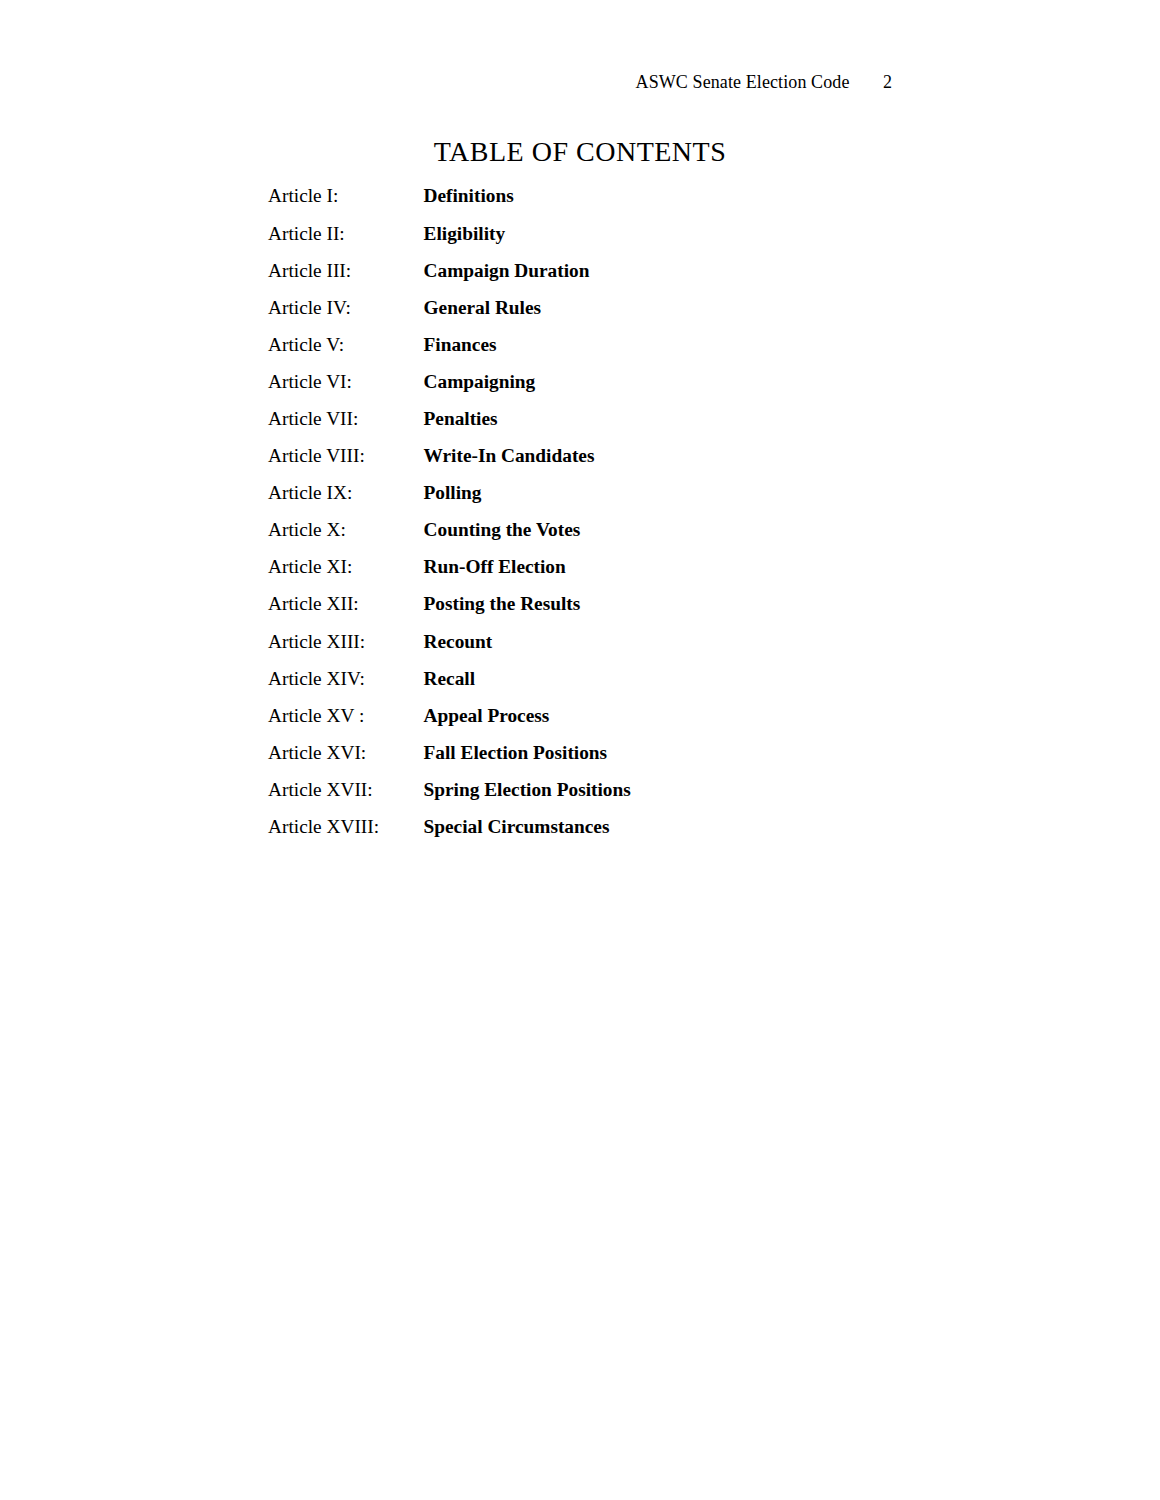ASWC Senate Election Code 2
TABLE OF CONTENTS
Article I: Definitions
Article II: Eligibility
Article III: Campaign Duration
Article IV: General Rules
Article V: Finances
Article VI: Campaigning
Article VII: Penalties
Article VIII: Write-In Candidates
Article IX: Polling
Article X: Counting the Votes
Article XI: Run-Off Election
Article XII: Posting the Results
Article XIII: Recount
Article XIV: Recall
Article XV : Appeal Process
Article XVI: Fall Election Positions
Article XVII: Spring Election Positions
Article XVIII: Special Circumstances